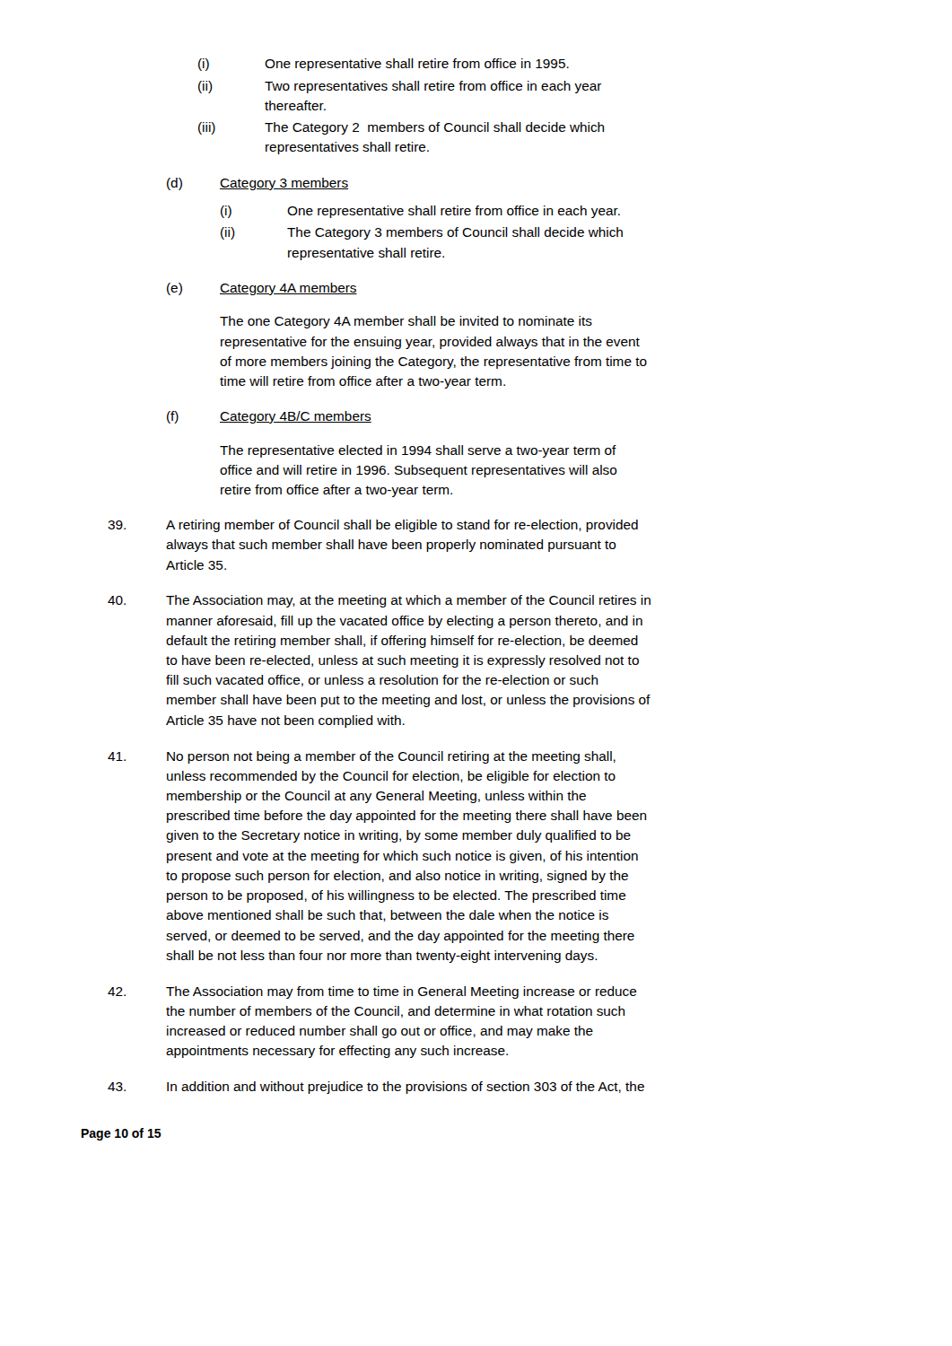(i) One representative shall retire from office in 1995.
(ii) Two representatives shall retire from office in each year thereafter.
(iii) The Category 2 members of Council shall decide which representatives shall retire.
(d) Category 3 members
(i) One representative shall retire from office in each year.
(ii) The Category 3 members of Council shall decide which representative shall retire.
(e) Category 4A members
The one Category 4A member shall be invited to nominate its representative for the ensuing year, provided always that in the event of more members joining the Category, the representative from time to time will retire from office after a two-year term.
(f) Category 4B/C members
The representative elected in 1994 shall serve a two-year term of office and will retire in 1996. Subsequent representatives will also retire from office after a two-year term.
39.
A retiring member of Council shall be eligible to stand for re-election, provided always that such member shall have been properly nominated pursuant to Article 35.
40.
The Association may, at the meeting at which a member of the Council retires in manner aforesaid, fill up the vacated office by electing a person thereto, and in default the retiring member shall, if offering himself for re-election, be deemed to have been re-elected, unless at such meeting it is expressly resolved not to fill such vacated office, or unless a resolution for the re-election or such member shall have been put to the meeting and lost, or unless the provisions of Article 35 have not been complied with.
41.
No person not being a member of the Council retiring at the meeting shall, unless recommended by the Council for election, be eligible for election to membership or the Council at any General Meeting, unless within the prescribed time before the day appointed for the meeting there shall have been given to the Secretary notice in writing, by some member duly qualified to be present and vote at the meeting for which such notice is given, of his intention to propose such person for election, and also notice in writing, signed by the person to be proposed, of his willingness to be elected. The prescribed time above mentioned shall be such that, between the dale when the notice is served, or deemed to be served, and the day appointed for the meeting there shall be not less than four nor more than twenty-eight intervening days.
42.
The Association may from time to time in General Meeting increase or reduce the number of members of the Council, and determine in what rotation such increased or reduced number shall go out or office, and may make the appointments necessary for effecting any such increase.
43.
In addition and without prejudice to the provisions of section 303 of the Act, the
Page 10 of 15